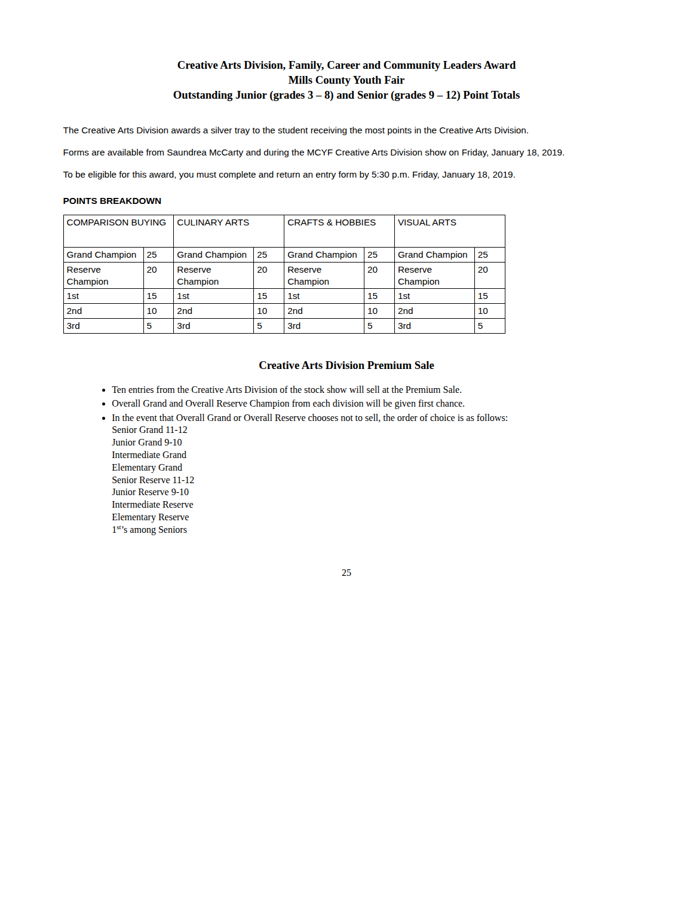Creative Arts Division, Family, Career and Community Leaders Award Mills County Youth Fair Outstanding Junior (grades 3 – 8) and Senior (grades 9 – 12) Point Totals
The Creative Arts Division awards a silver tray to the student receiving the most points in the Creative Arts Division.
Forms are available from Saundrea McCarty and during the MCYF Creative Arts Division show on Friday, January 18, 2019.
To be eligible for this award, you must complete and return an entry form by 5:30 p.m. Friday, January 18, 2019.
POINTS BREAKDOWN
| COMPARISON BUYING | CULINARY ARTS | CRAFTS & HOBBIES | VISUAL ARTS |
| --- | --- | --- | --- |
| Grand Champion | 25 | Grand Champion | 25 | Grand Champion | 25 | Grand Champion | 25 |
| Reserve Champion | 20 | Reserve Champion | 20 | Reserve Champion | 20 | Reserve Champion | 20 |
| 1st | 15 | 1st | 15 | 1st | 15 | 1st | 15 |
| 2nd | 10 | 2nd | 10 | 2nd | 10 | 2nd | 10 |
| 3rd | 5 | 3rd | 5 | 3rd | 5 | 3rd | 5 |
Creative Arts Division Premium Sale
Ten entries from the Creative Arts Division of the stock show will sell at the Premium Sale.
Overall Grand and Overall Reserve Champion from each division will be given first chance.
In the event that Overall Grand or Overall Reserve chooses not to sell, the order of choice is as follows:
Senior Grand 11-12
Junior Grand 9-10
Intermediate Grand
Elementary Grand
Senior Reserve 11-12
Junior Reserve 9-10
Intermediate Reserve
Elementary Reserve
1st’s among Seniors
25